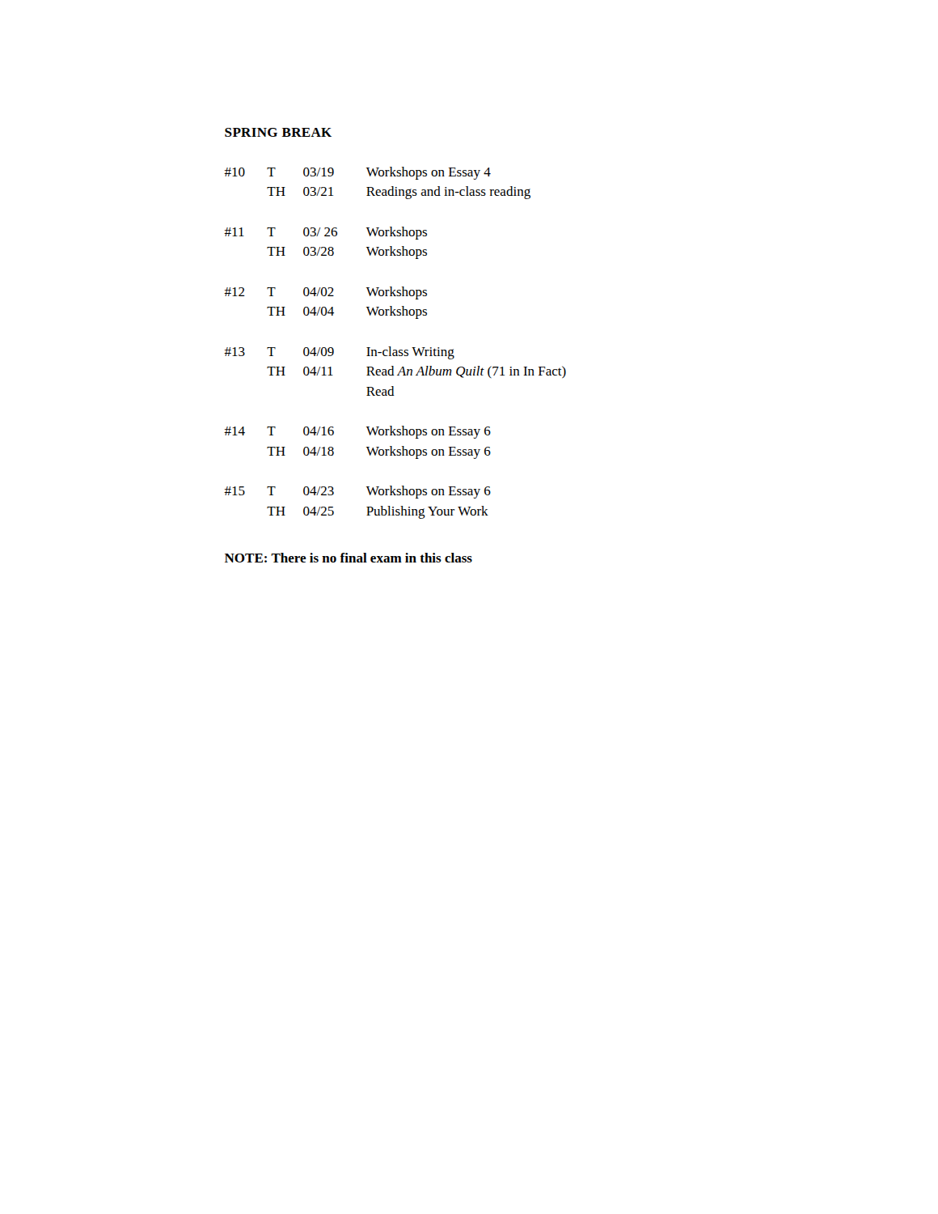SPRING BREAK
| #10 | T | 03/19 | Workshops on Essay 4 |
| | TH | 03/21 | Readings and in-class reading |
| #11 | T | 03/ 26 | Workshops |
| | TH | 03/28 | Workshops |
| #12 | T | 04/02 | Workshops |
| | TH | 04/04 | Workshops |
| #13 | T | 04/09 | In-class Writing |
| | TH | 04/11 | Read An Album Quilt (71 in In Fact) |
| | | | Read |
| #14 | T | 04/16 | Workshops on Essay 6 |
| | TH | 04/18 | Workshops on Essay 6 |
| #15 | T | 04/23 | Workshops on Essay 6 |
| | TH | 04/25 | Publishing Your Work |
NOTE: There is no final exam in this class